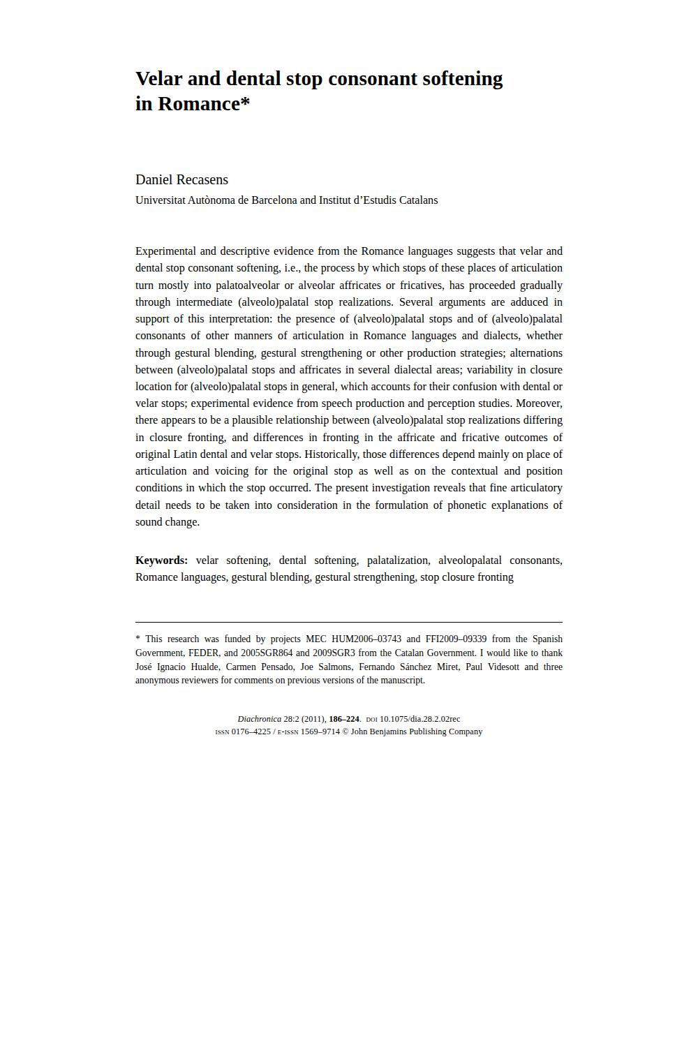Velar and dental stop consonant softening
in Romance*
Daniel Recasens
Universitat Autònoma de Barcelona and Institut d’Estudis Catalans
Experimental and descriptive evidence from the Romance languages suggests that velar and dental stop consonant softening, i.e., the process by which stops of these places of articulation turn mostly into palatoalveolar or alveolar affricates or fricatives, has proceeded gradually through intermediate (alveolo)palatal stop realizations. Several arguments are adduced in support of this interpretation: the presence of (alveolo)palatal stops and of (alveolo)palatal consonants of other manners of articulation in Romance languages and dialects, whether through gestural blending, gestural strengthening or other production strategies; alternations between (alveolo)palatal stops and affricates in several dialectal areas; variability in closure location for (alveolo)palatal stops in general, which accounts for their confusion with dental or velar stops; experimental evidence from speech production and perception studies. Moreover, there appears to be a plausible relationship between (alveolo)palatal stop realizations differing in closure fronting, and differences in fronting in the affricate and fricative outcomes of original Latin dental and velar stops. Historically, those differences depend mainly on place of articulation and voicing for the original stop as well as on the contextual and position conditions in which the stop occurred. The present investigation reveals that fine articulatory detail needs to be taken into consideration in the formulation of phonetic explanations of sound change.
Keywords: velar softening, dental softening, palatalization, alveolopalatal consonants, Romance languages, gestural blending, gestural strengthening, stop closure fronting
*This research was funded by projects MEC HUM2006–03743 and FFI2009–09339 from the Spanish Government, FEDER, and 2005SGR864 and 2009SGR3 from the Catalan Government. I would like to thank José Ignacio Hualde, Carmen Pensado, Joe Salmons, Fernando Sánchez Miret, Paul Videsott and three anonymous reviewers for comments on previous versions of the manuscript.
Diachronica 28:2 (2011), 186–224. doi 10.1075/dia.28.2.02rec
issn 0176–4225 / e-issn 1569–9714 © John Benjamins Publishing Company